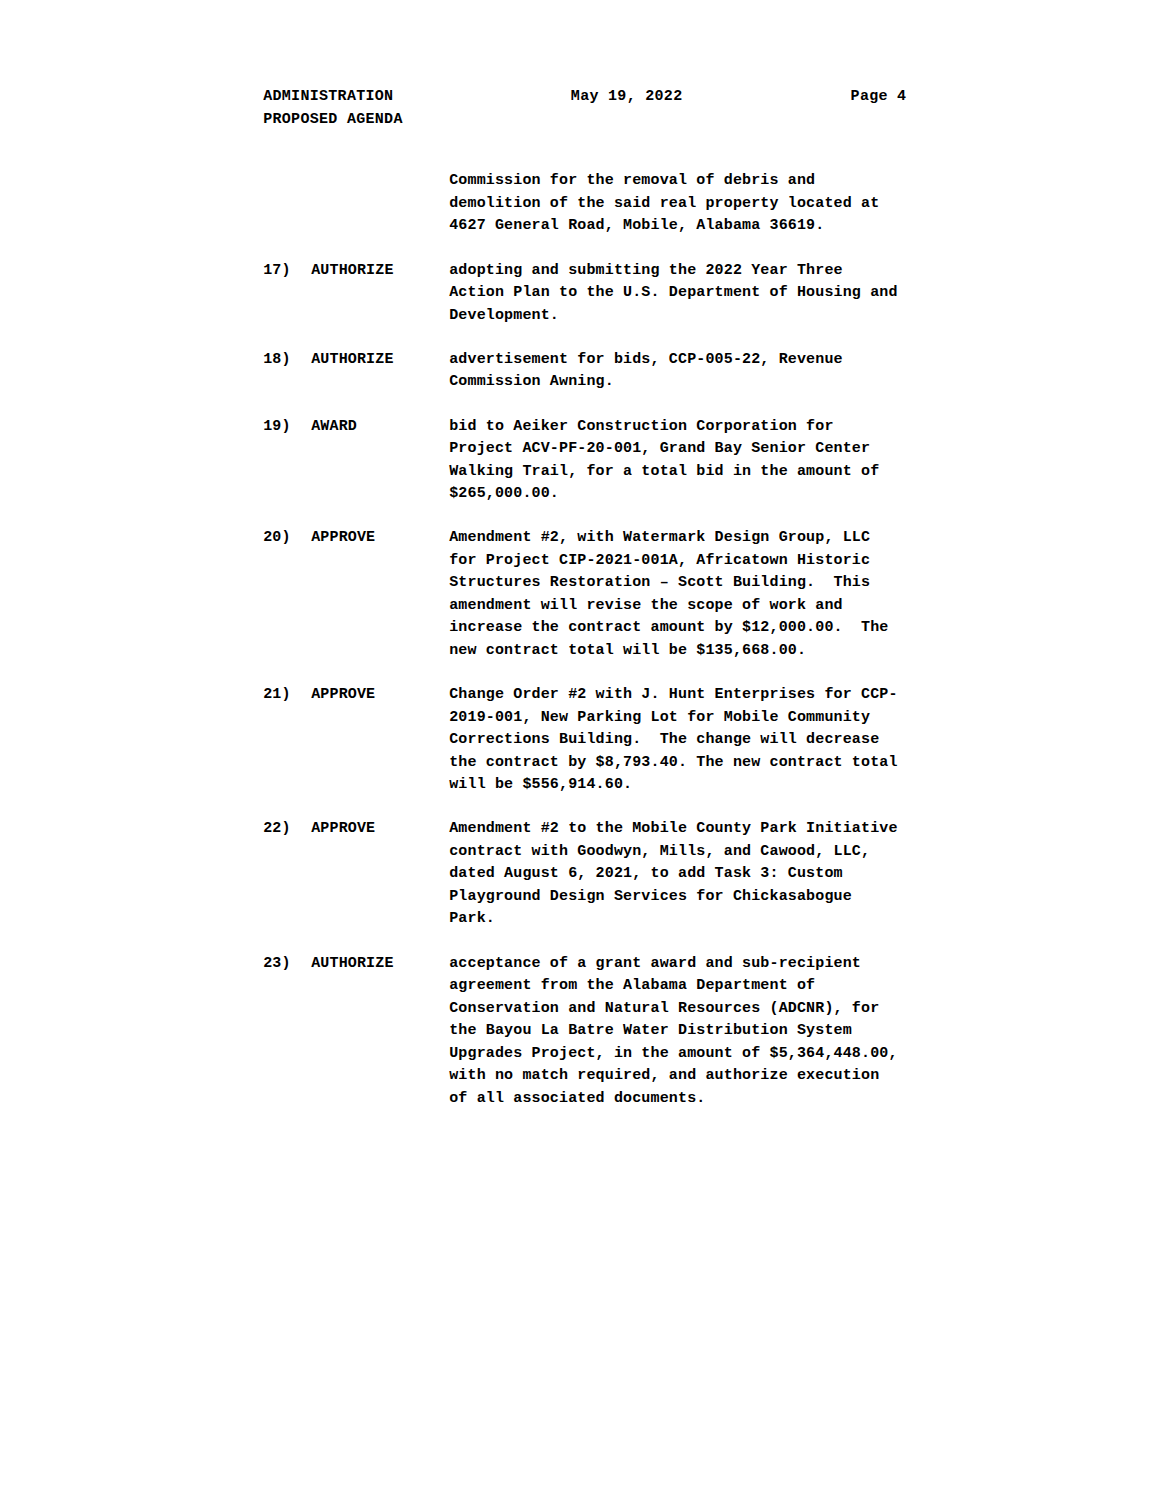ADMINISTRATION PROPOSED AGENDA
May 19, 2022
Page 4
| | | Commission for the removal of debris and demolition of the said real property located at 4627 General Road, Mobile, Alabama 36619. |
| 17) | AUTHORIZE | adopting and submitting the 2022 Year Three Action Plan to the U.S. Department of Housing and Development. |
| 18) | AUTHORIZE | advertisement for bids, CCP-005-22, Revenue Commission Awning. |
| 19) | AWARD | bid to Aeiker Construction Corporation for Project ACV-PF-20-001, Grand Bay Senior Center Walking Trail, for a total bid in the amount of $265,000.00. |
| 20) | APPROVE | Amendment #2, with Watermark Design Group, LLC for Project CIP-2021-001A, Africatown Historic Structures Restoration – Scott Building. This amendment will revise the scope of work and increase the contract amount by $12,000.00. The new contract total will be $135,668.00. |
| 21) | APPROVE | Change Order #2 with J. Hunt Enterprises for CCP-2019-001, New Parking Lot for Mobile Community Corrections Building. The change will decrease the contract by $8,793.40. The new contract total will be $556,914.60. |
| 22) | APPROVE | Amendment #2 to the Mobile County Park Initiative contract with Goodwyn, Mills, and Cawood, LLC, dated August 6, 2021, to add Task 3: Custom Playground Design Services for Chickasabogue Park. |
| 23) | AUTHORIZE | acceptance of a grant award and sub-recipient agreement from the Alabama Department of Conservation and Natural Resources (ADCNR), for the Bayou La Batre Water Distribution System Upgrades Project, in the amount of $5,364,448.00, with no match required, and authorize execution of all associated documents. |